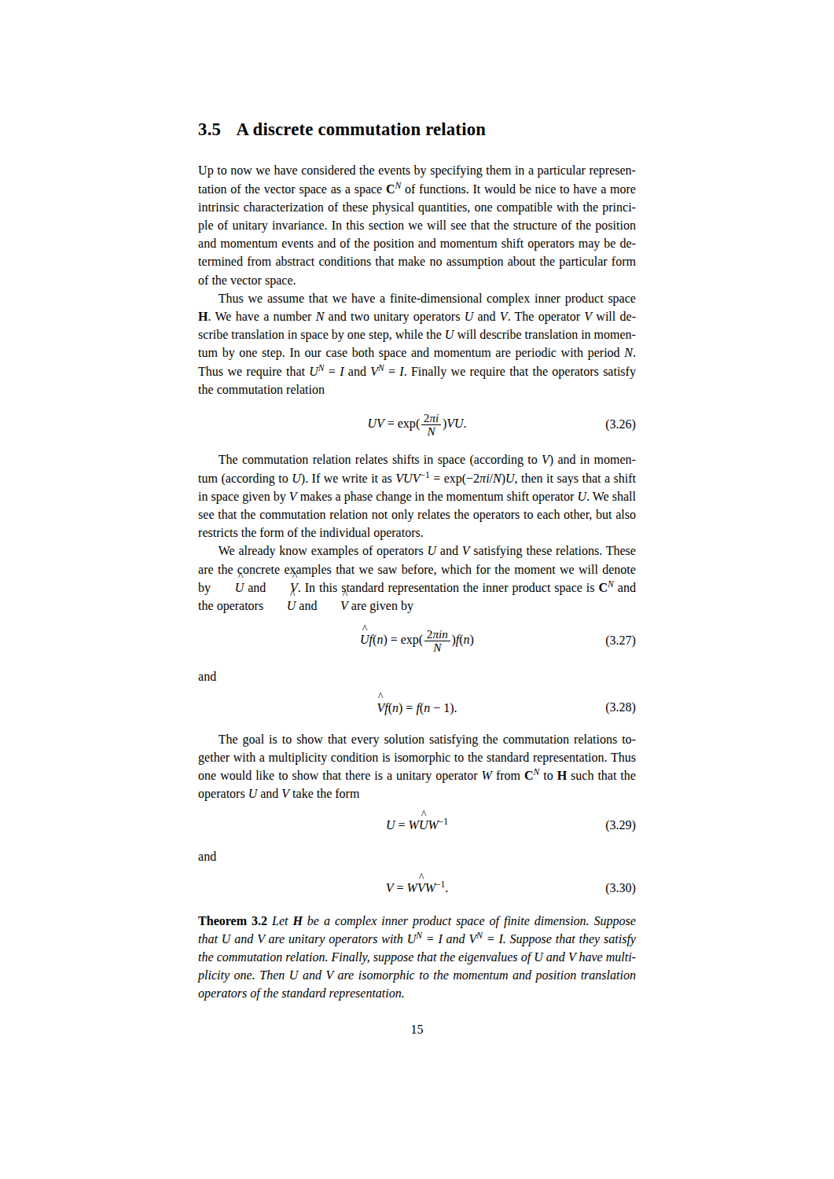3.5 A discrete commutation relation
Up to now we have considered the events by specifying them in a particular representation of the vector space as a space CN of functions. It would be nice to have a more intrinsic characterization of these physical quantities, one compatible with the principle of unitary invariance. In this section we will see that the structure of the position and momentum events and of the position and momentum shift operators may be determined from abstract conditions that make no assumption about the particular form of the vector space.
Thus we assume that we have a finite-dimensional complex inner product space H. We have a number N and two unitary operators U and V. The operator V will describe translation in space by one step, while the U will describe translation in momentum by one step. In our case both space and momentum are periodic with period N. Thus we require that UN = I and VN = I. Finally we require that the operators satisfy the commutation relation
UV = exp(2πi N)VU. (3.26)
The commutation relation relates shifts in space (according to V) and in momentum (according to U). If we write it as VUV−1 = exp(−2πi/N)U, then it says that a shift in space given by V makes a phase change in the momentum shift operator U. We shall see that the commutation relation not only relates the operators to each other, but also restricts the form of the individual operators.
We already know examples of operators U and V satisfying these relations. These are the concrete examples that we saw before, which for the moment we will denote by U and V. In this standard representation the inner product space is CN and the operators U and V are given by
Uf(n) = exp(2πin N)f(n) (3.27)
and
Vf(n) = f(n − 1). (3.28)
The goal is to show that every solution satisfying the commutation relations together with a multiplicity condition is isomorphic to the standard representation. Thus one would like to show that there is a unitary operator W from CN to H such that the operators U and V take the form
U = WUW−1 (3.29)
and
V = WVW−1. (3.30)
Theorem 3.2 Let H be a complex inner product space of finite dimension. Suppose that U and V are unitary operators with UN = I and VN = I. Suppose that they satisfy the commutation relation. Finally, suppose that the eigenvalues of U and V have multiplicity one. Then U and V are isomorphic to the momentum and position translation operators of the standard representation.
15